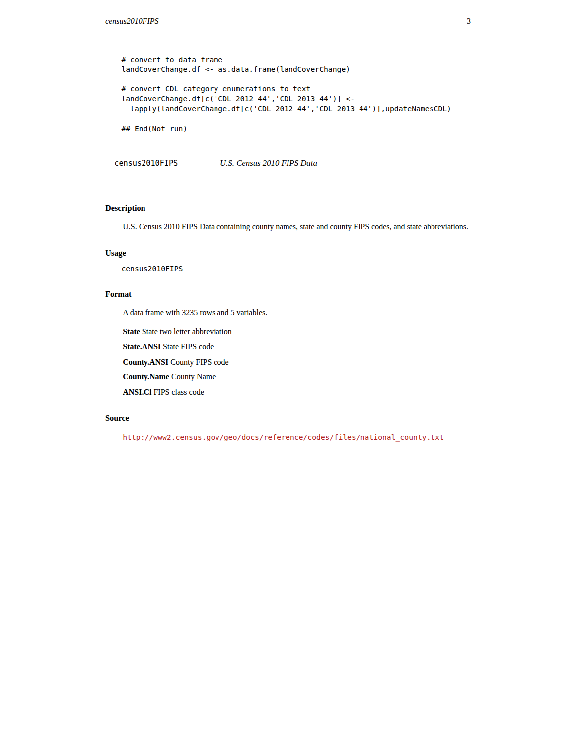census2010FIPS 3
# convert to data frame
landCoverChange.df <- as.data.frame(landCoverChange)

# convert CDL category enumerations to text
landCoverChange.df[c('CDL_2012_44','CDL_2013_44')] <-
  lapply(landCoverChange.df[c('CDL_2012_44','CDL_2013_44')],updateNamesCDL)

## End(Not run)
census2010FIPS U.S. Census 2010 FIPS Data
Description
U.S. Census 2010 FIPS Data containing county names, state and county FIPS codes, and state abbreviations.
Usage
census2010FIPS
Format
A data frame with 3235 rows and 5 variables.
State
State two letter abbreviation
State.ANSI
State FIPS code
County.ANSI
County FIPS code
County.Name
County Name
ANSI.Cl
FIPS class code
Source
http://www2.census.gov/geo/docs/reference/codes/files/national_county.txt